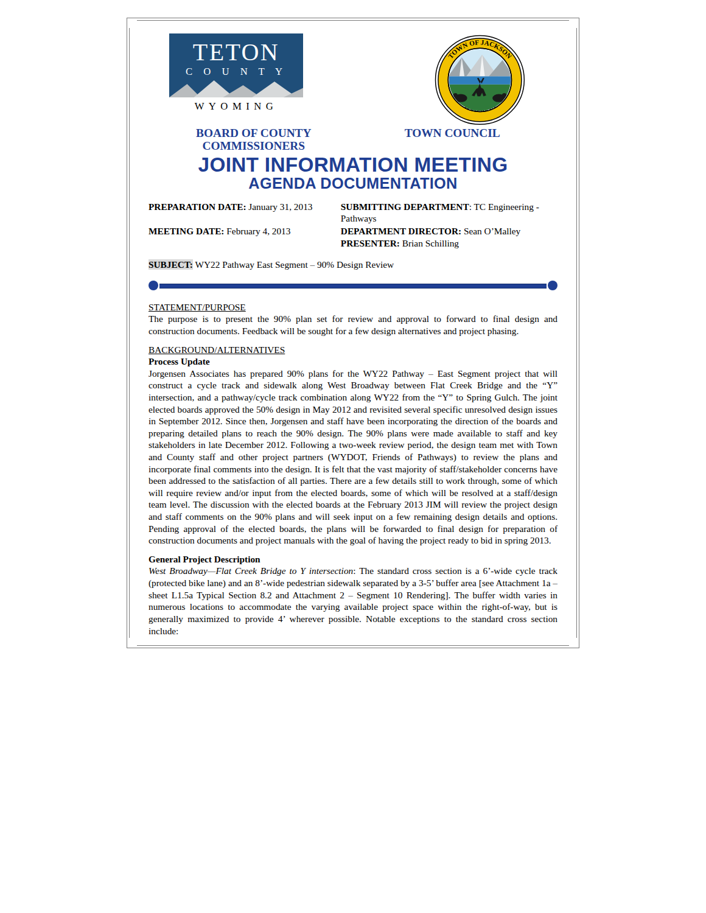TETON C O U N T Y
WYOMING
TOWN OF JACKSON WYOMING
BOARD OF COUNTY
COMMISSIONERS
TOWN COUNCIL
JOINT INFORMATION MEETING
AGENDA DOCUMENTATION
| PREPARATION DATE: January 31, 2013 | SUBMITTING DEPARTMENT : TC Engineering - Pathways |
| MEETING DATE: February 4, 2013 | DEPARTMENT DIRECTOR: Sean O’Malley |
| | PRESENTER: Brian Schilling |
SUBJECT: WY22 Pathway East Segment – 90% Design Review
STATEMENT/PURPOSE
The purpose is to present the 90% plan set for review and approval to forward to final design and construction documents. Feedback will be sought for a few design alternatives and project phasing.
BACKGROUND/ALTERNATIVES
Process Update
Jorgensen Associates has prepared 90% plans for the WY22 Pathway – East Segment project that will construct a cycle track and sidewalk along West Broadway between Flat Creek Bridge and the “Y” intersection, and a pathway/cycle track combination along WY22 from the “Y” to Spring Gulch. The joint elected boards approved the 50% design in May 2012 and revisited several specific unresolved design issues in September 2012. Since then, Jorgensen and staff have been incorporating the direction of the boards and preparing detailed plans to reach the 90% design. The 90% plans were made available to staff and key stakeholders in late December 2012. Following a two-week review period, the design team met with Town and County staff and other project partners (WYDOT, Friends of Pathways) to review the plans and incorporate final comments into the design. It is felt that the vast majority of staff/stakeholder concerns have been addressed to the satisfaction of all parties. There are a few details still to work through, some of which will require review and/or input from the elected boards, some of which will be resolved at a staff/design team level. The discussion with the elected boards at the February 2013 JIM will review the project design and staff comments on the 90% plans and will seek input on a few remaining design details and options. Pending approval of the elected boards, the plans will be forwarded to final design for preparation of construction documents and project manuals with the goal of having the project ready to bid in spring 2013.
General Project Description
West Broadway—Flat Creek Bridge to Y intersection: The standard cross section is a 6’-wide cycle track (protected bike lane) and an 8’-wide pedestrian sidewalk separated by a 3-5’ buffer area [see Attachment 1a – sheet L1.5a Typical Section 8.2 and Attachment 2 – Segment 10 Rendering]. The buffer width varies in numerous locations to accommodate the varying available project space within the right-of-way, but is generally maximized to provide 4’ wherever possible. Notable exceptions to the standard cross section include: